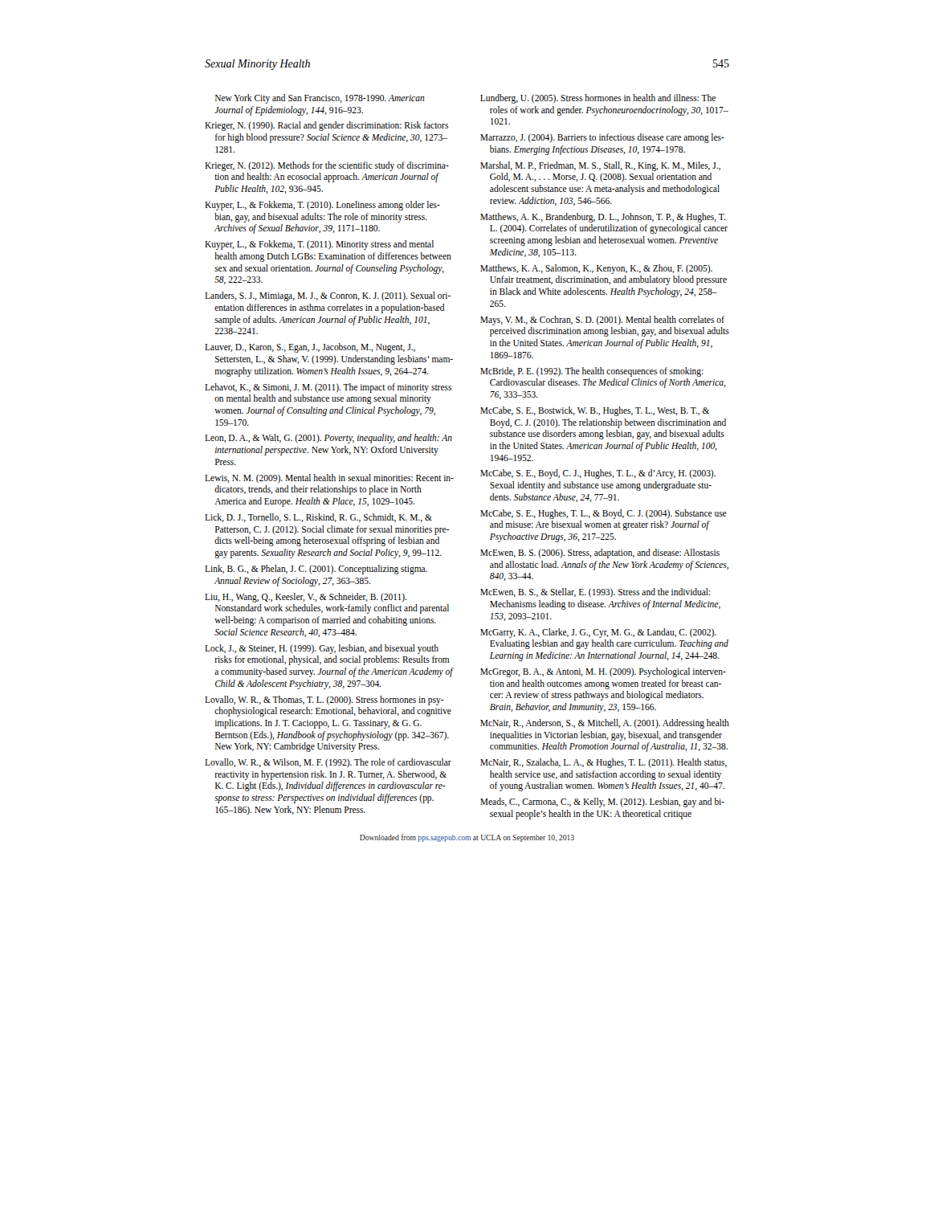Sexual Minority Health 545
New York City and San Francisco, 1978-1990. American Journal of Epidemiology, 144, 916–923.
Krieger, N. (1990). Racial and gender discrimination: Risk factors for high blood pressure? Social Science & Medicine, 30, 1273–1281.
Krieger, N. (2012). Methods for the scientific study of discrimination and health: An ecosocial approach. American Journal of Public Health, 102, 936–945.
Kuyper, L., & Fokkema, T. (2010). Loneliness among older lesbian, gay, and bisexual adults: The role of minority stress. Archives of Sexual Behavior, 39, 1171–1180.
Kuyper, L., & Fokkema, T. (2011). Minority stress and mental health among Dutch LGBs: Examination of differences between sex and sexual orientation. Journal of Counseling Psychology, 58, 222–233.
Landers, S. J., Mimiaga, M. J., & Conron, K. J. (2011). Sexual orientation differences in asthma correlates in a population-based sample of adults. American Journal of Public Health, 101, 2238–2241.
Lauver, D., Karon, S., Egan, J., Jacobson, M., Nugent, J., Settersten, L., & Shaw, V. (1999). Understanding lesbians’ mammography utilization. Women’s Health Issues, 9, 264–274.
Lehavot, K., & Simoni, J. M. (2011). The impact of minority stress on mental health and substance use among sexual minority women. Journal of Consulting and Clinical Psychology, 79, 159–170.
Leon, D. A., & Walt, G. (2001). Poverty, inequality, and health: An international perspective. New York, NY: Oxford University Press.
Lewis, N. M. (2009). Mental health in sexual minorities: Recent indicators, trends, and their relationships to place in North America and Europe. Health & Place, 15, 1029–1045.
Lick, D. J., Tornello, S. L., Riskind, R. G., Schmidt, K. M., & Patterson, C. J. (2012). Social climate for sexual minorities predicts well-being among heterosexual offspring of lesbian and gay parents. Sexuality Research and Social Policy, 9, 99–112.
Link, B. G., & Phelan, J. C. (2001). Conceptualizing stigma. Annual Review of Sociology, 27, 363–385.
Liu, H., Wang, Q., Keesler, V., & Schneider, B. (2011). Nonstandard work schedules, work-family conflict and parental well-being: A comparison of married and cohabiting unions. Social Science Research, 40, 473–484.
Lock, J., & Steiner, H. (1999). Gay, lesbian, and bisexual youth risks for emotional, physical, and social problems: Results from a community-based survey. Journal of the American Academy of Child & Adolescent Psychiatry, 38, 297–304.
Lovallo, W. R., & Thomas, T. L. (2000). Stress hormones in psychophysiological research: Emotional, behavioral, and cognitive implications. In J. T. Cacioppo, L. G. Tassinary, & G. G. Berntson (Eds.), Handbook of psychophysiology (pp. 342–367). New York, NY: Cambridge University Press.
Lovallo, W. R., & Wilson, M. F. (1992). The role of cardiovascular reactivity in hypertension risk. In J. R. Turner, A. Sherwood, & K. C. Light (Eds.), Individual differences in cardiovascular response to stress: Perspectives on individual differences (pp. 165–186). New York, NY: Plenum Press.
Lundberg, U. (2005). Stress hormones in health and illness: The roles of work and gender. Psychoneuroendocrinology, 30, 1017–1021.
Marrazzo, J. (2004). Barriers to infectious disease care among lesbians. Emerging Infectious Diseases, 10, 1974–1978.
Marshal, M. P., Friedman, M. S., Stall, R., King, K. M., Miles, J., Gold, M. A., . . . Morse, J. Q. (2008). Sexual orientation and adolescent substance use: A meta-analysis and methodological review. Addiction, 103, 546–566.
Matthews, A. K., Brandenburg, D. L., Johnson, T. P., & Hughes, T. L. (2004). Correlates of underutilization of gynecological cancer screening among lesbian and heterosexual women. Preventive Medicine, 38, 105–113.
Matthews, K. A., Salomon, K., Kenyon, K., & Zhou, F. (2005). Unfair treatment, discrimination, and ambulatory blood pressure in Black and White adolescents. Health Psychology, 24, 258–265.
Mays, V. M., & Cochran, S. D. (2001). Mental health correlates of perceived discrimination among lesbian, gay, and bisexual adults in the United States. American Journal of Public Health, 91, 1869–1876.
McBride, P. E. (1992). The health consequences of smoking: Cardiovascular diseases. The Medical Clinics of North America, 76, 333–353.
McCabe, S. E., Bostwick, W. B., Hughes, T. L., West, B. T., & Boyd, C. J. (2010). The relationship between discrimination and substance use disorders among lesbian, gay, and bisexual adults in the United States. American Journal of Public Health, 100, 1946–1952.
McCabe, S. E., Boyd, C. J., Hughes, T. L., & d’Arcy, H. (2003). Sexual identity and substance use among undergraduate students. Substance Abuse, 24, 77–91.
McCabe, S. E., Hughes, T. L., & Boyd, C. J. (2004). Substance use and misuse: Are bisexual women at greater risk? Journal of Psychoactive Drugs, 36, 217–225.
McEwen, B. S. (2006). Stress, adaptation, and disease: Allostasis and allostatic load. Annals of the New York Academy of Sciences, 840, 33–44.
McEwen, B. S., & Stellar, E. (1993). Stress and the individual: Mechanisms leading to disease. Archives of Internal Medicine, 153, 2093–2101.
McGarry, K. A., Clarke, J. G., Cyr, M. G., & Landau, C. (2002). Evaluating lesbian and gay health care curriculum. Teaching and Learning in Medicine: An International Journal, 14, 244–248.
McGregor, B. A., & Antoni, M. H. (2009). Psychological intervention and health outcomes among women treated for breast cancer: A review of stress pathways and biological mediators. Brain, Behavior, and Immunity, 23, 159–166.
McNair, R., Anderson, S., & Mitchell, A. (2001). Addressing health inequalities in Victorian lesbian, gay, bisexual, and transgender communities. Health Promotion Journal of Australia, 11, 32–38.
McNair, R., Szalacha, L. A., & Hughes, T. L. (2011). Health status, health service use, and satisfaction according to sexual identity of young Australian women. Women’s Health Issues, 21, 40–47.
Meads, C., Carmona, C., & Kelly, M. (2012). Lesbian, gay and bisexual people’s health in the UK: A theoretical critique
Downloaded from pps.sagepub.com at UCLA on September 10, 2013